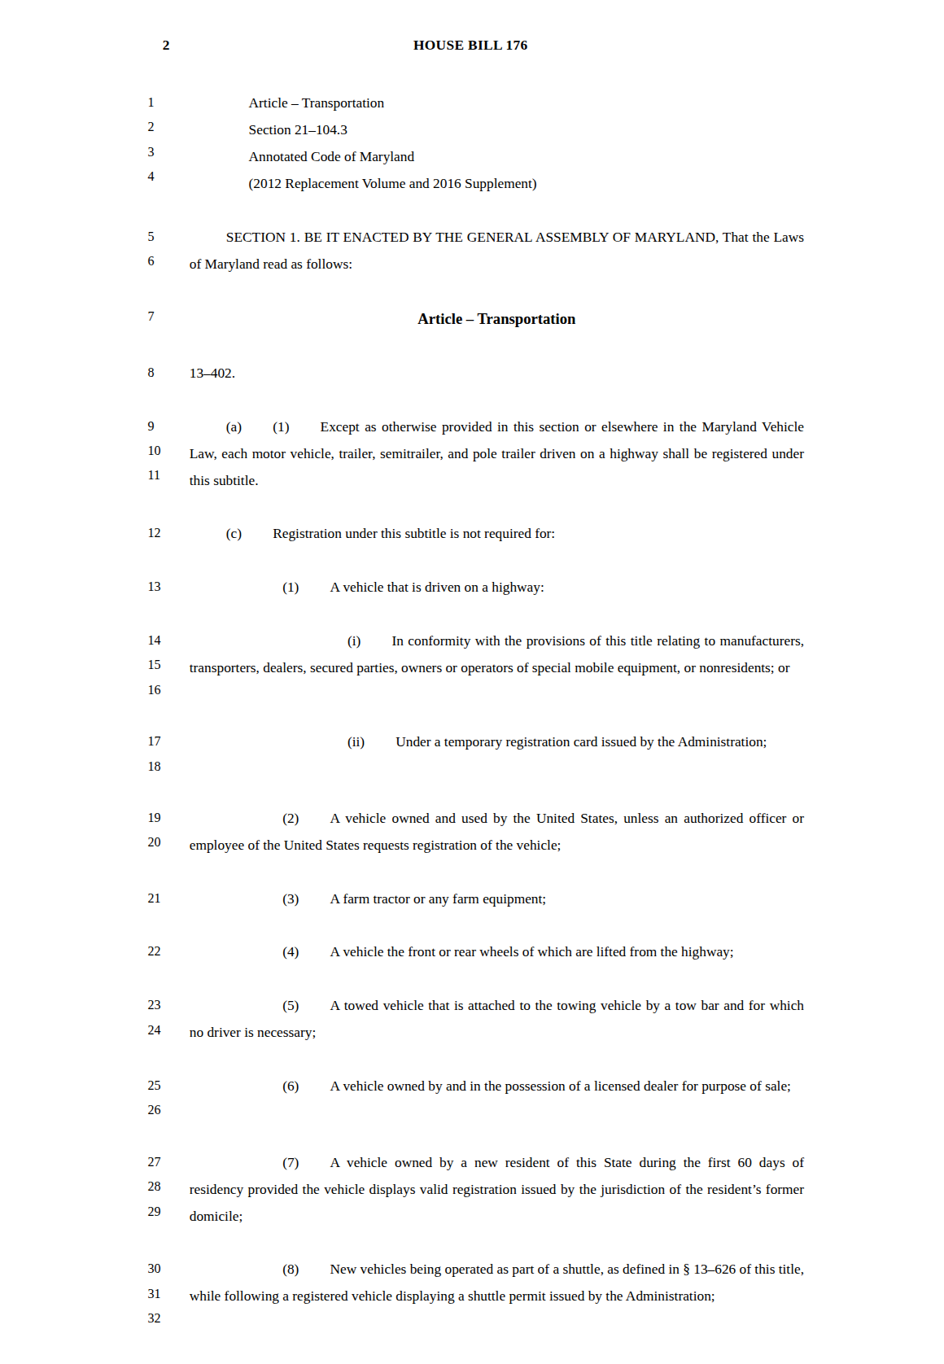2
HOUSE BILL 176
1
2
3
4
Article – Transportation
Section 21–104.3
Annotated Code of Maryland
(2012 Replacement Volume and 2016 Supplement)
5
6
SECTION 1. BE IT ENACTED BY THE GENERAL ASSEMBLY OF MARYLAND, That the Laws of Maryland read as follows:
7
Article – Transportation
8
13–402.
9
10
11
(a) (1) Except as otherwise provided in this section or elsewhere in the Maryland Vehicle Law, each motor vehicle, trailer, semitrailer, and pole trailer driven on a highway shall be registered under this subtitle.
12
(c) Registration under this subtitle is not required for:
13
(1) A vehicle that is driven on a highway:
14
15
16
(i) In conformity with the provisions of this title relating to manufacturers, transporters, dealers, secured parties, owners or operators of special mobile equipment, or nonresidents; or
17
18
(ii) Under a temporary registration card issued by the Administration;
19
20
(2) A vehicle owned and used by the United States, unless an authorized officer or employee of the United States requests registration of the vehicle;
21
(3) A farm tractor or any farm equipment;
22
(4) A vehicle the front or rear wheels of which are lifted from the highway;
23
24
(5) A towed vehicle that is attached to the towing vehicle by a tow bar and for which no driver is necessary;
25
26
(6) A vehicle owned by and in the possession of a licensed dealer for purpose of sale;
27
28
29
(7) A vehicle owned by a new resident of this State during the first 60 days of residency provided the vehicle displays valid registration issued by the jurisdiction of the resident’s former domicile;
30
31
32
(8) New vehicles being operated as part of a shuttle, as defined in § 13–626 of this title, while following a registered vehicle displaying a shuttle permit issued by the Administration;